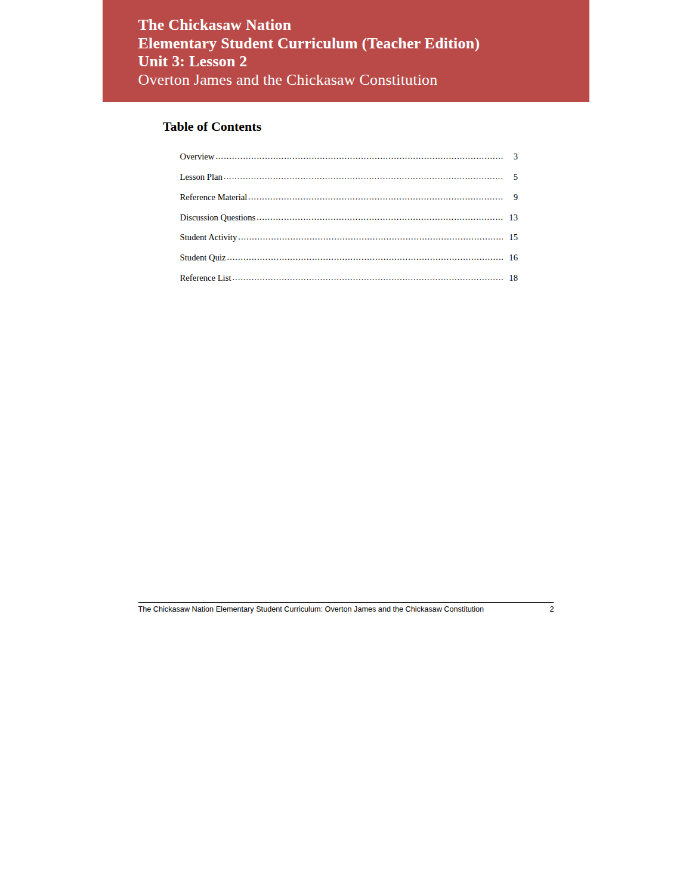The Chickasaw Nation
Elementary Student Curriculum (Teacher Edition)
Unit 3: Lesson 2
Overton James and the Chickasaw Constitution
Table of Contents
Overview ................................................................................................................................................. 3
Lesson Plan .............................................................................................................................................. 5
Reference Material ................................................................................................................................. 9
Discussion Questions ............................................................................................................................. 13
Student Activity ..................................................................................................................................... 15
Student Quiz ........................................................................................................................................... 16
Reference List ....................................................................................................................................... 18
The Chickasaw Nation Elementary Student Curriculum: Overton James and the Chickasaw Constitution 2